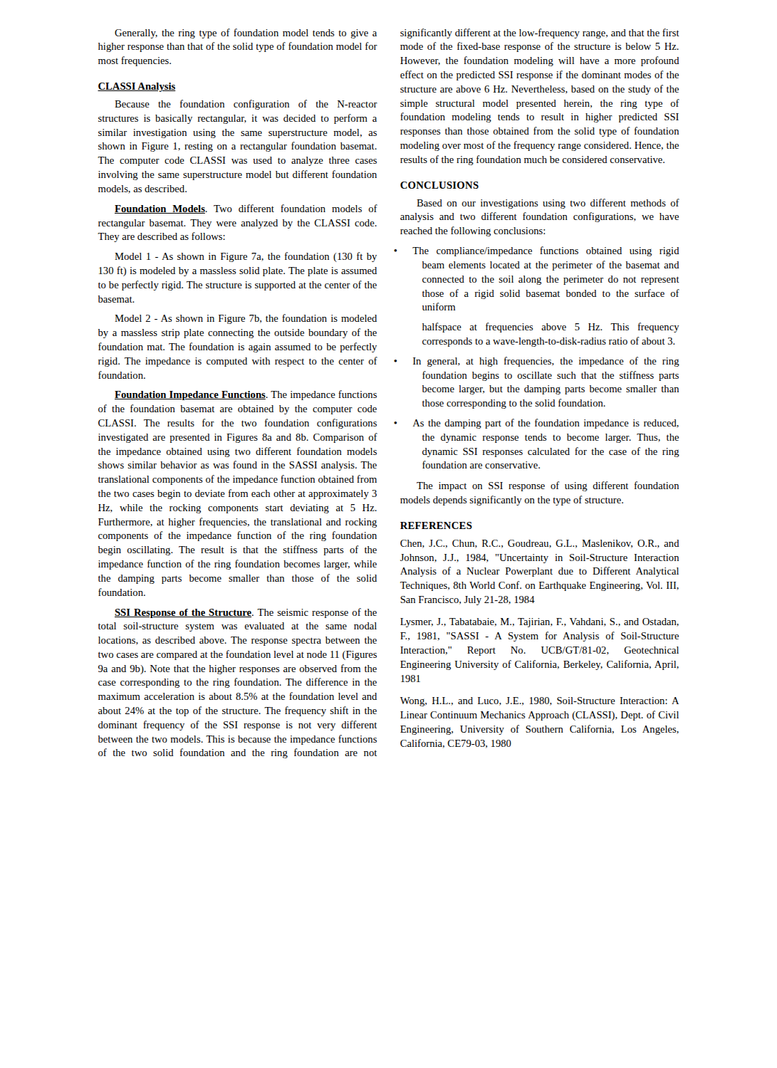Generally, the ring type of foundation model tends to give a higher response than that of the solid type of foundation model for most frequencies.
CLASSI Analysis
Because the foundation configuration of the N-reactor structures is basically rectangular, it was decided to perform a similar investigation using the same superstructure model, as shown in Figure 1, resting on a rectangular foundation basemat. The computer code CLASSI was used to analyze three cases involving the same superstructure model but different foundation models, as described.
Foundation Models. Two different foundation models of rectangular basemat. They were analyzed by the CLASSI code. They are described as follows:
Model 1 - As shown in Figure 7a, the foundation (130 ft by 130 ft) is modeled by a massless solid plate. The plate is assumed to be perfectly rigid. The structure is supported at the center of the basemat.
Model 2 - As shown in Figure 7b, the foundation is modeled by a massless strip plate connecting the outside boundary of the foundation mat. The foundation is again assumed to be perfectly rigid. The impedance is computed with respect to the center of foundation.
Foundation Impedance Functions. The impedance functions of the foundation basemat are obtained by the computer code CLASSI. The results for the two foundation configurations investigated are presented in Figures 8a and 8b. Comparison of the impedance obtained using two different foundation models shows similar behavior as was found in the SASSI analysis. The translational components of the impedance function obtained from the two cases begin to deviate from each other at approximately 3 Hz, while the rocking components start deviating at 5 Hz. Furthermore, at higher frequencies, the translational and rocking components of the impedance function of the ring foundation begin oscillating. The result is that the stiffness parts of the impedance function of the ring foundation becomes larger, while the damping parts become smaller than those of the solid foundation.
SSI Response of the Structure. The seismic response of the total soil-structure system was evaluated at the same nodal locations, as described above. The response spectra between the two cases are compared at the foundation level at node 11 (Figures 9a and 9b). Note that the higher responses are observed from the case corresponding to the ring foundation. The difference in the maximum acceleration is about 8.5% at the foundation level and about 24% at the top of the structure. The frequency shift in the dominant frequency of the SSI response is not very different between the two models. This is because the impedance functions of the two solid foundation and the ring foundation are not significantly different at the low-frequency range, and that the first mode of the fixed-base response of the structure is below 5 Hz. However, the foundation modeling will have a more profound effect on the predicted SSI response if the dominant modes of the structure are above 6 Hz. Nevertheless, based on the study of the simple structural model presented herein, the ring type of foundation modeling tends to result in higher predicted SSI responses than those obtained from the solid type of foundation modeling over most of the frequency range considered. Hence, the results of the ring foundation much be considered conservative.
Conclusions
Based on our investigations using two different methods of analysis and two different foundation configurations, we have reached the following conclusions:
The compliance/impedance functions obtained using rigid beam elements located at the perimeter of the basemat and connected to the soil along the perimeter do not represent those of a rigid solid basemat bonded to the surface of uniform
halfspace at frequencies above 5 Hz. This frequency corresponds to a wave-length-to-disk-radius ratio of about 3.
In general, at high frequencies, the impedance of the ring foundation begins to oscillate such that the stiffness parts become larger, but the damping parts become smaller than those corresponding to the solid foundation.
As the damping part of the foundation impedance is reduced, the dynamic response tends to become larger. Thus, the dynamic SSI responses calculated for the case of the ring foundation are conservative.
The impact on SSI response of using different foundation models depends significantly on the type of structure.
References
Chen, J.C., Chun, R.C., Goudreau, G.L., Maslenikov, O.R., and Johnson, J.J., 1984, "Uncertainty in Soil-Structure Interaction Analysis of a Nuclear Powerplant due to Different Analytical Techniques, 8th World Conf. on Earthquake Engineering, Vol. III, San Francisco, July 21-28, 1984
Lysmer, J., Tabatabaie, M., Tajirian, F., Vahdani, S., and Ostadan, F., 1981, "SASSI - A System for Analysis of Soil-Structure Interaction," Report No. UCB/GT/81-02, Geotechnical Engineering University of California, Berkeley, California, April, 1981
Wong, H.L., and Luco, J.E., 1980, Soil-Structure Interaction: A Linear Continuum Mechanics Approach (CLASSI), Dept. of Civil Engineering, University of Southern California, Los Angeles, California, CE79-03, 1980